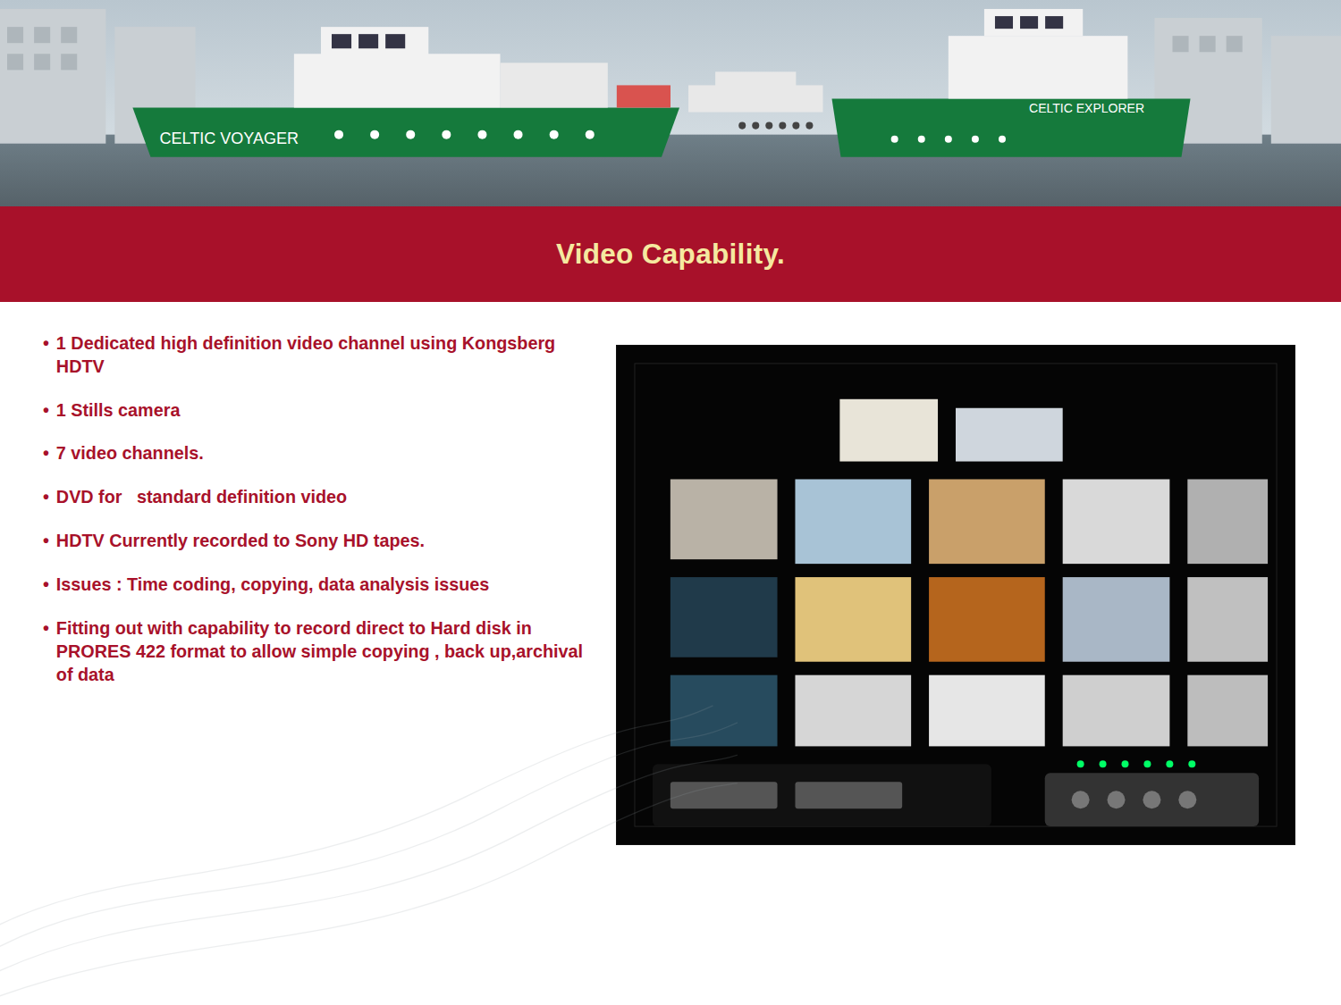Video Capability.
1 Dedicated high definition video channel using Kongsberg HDTV
1 Stills camera
7 video channels.
DVD for standard definition video
HDTV Currently recorded to Sony HD tapes.
Issues : Time coding, copying, data analysis issues
Fitting out with capability to record direct to Hard disk in PRORES 422 format to allow simple copying , back up,archival of data